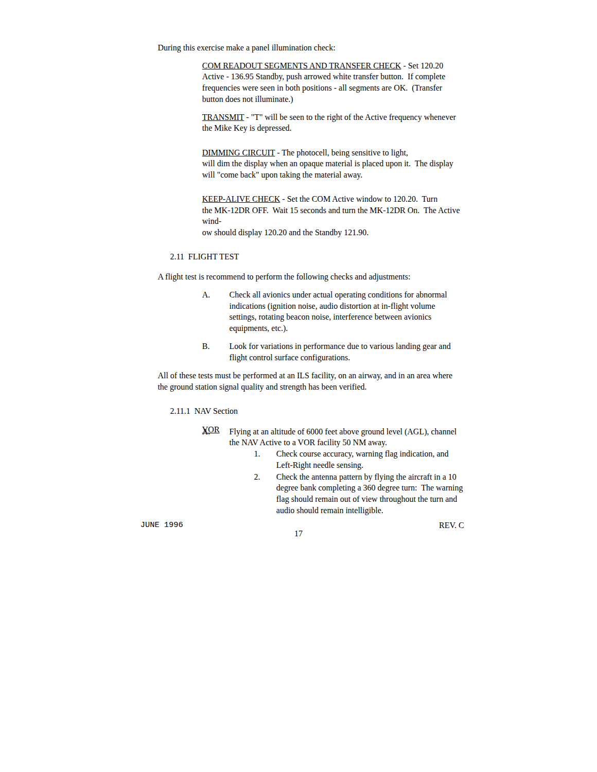During this exercise make a panel illumination check:
COM READOUT SEGMENTS AND TRANSFER CHECK - Set 120.20 Active - 136.95 Standby, push arrowed white transfer button. If complete frequencies were seen in both positions - all segments are OK. (Transfer button does not illuminate.)
TRANSMIT - "T" will be seen to the right of the Active frequency whenever the Mike Key is depressed.
DIMMING CIRCUIT - The photocell, being sensitive to light,
will dim the display when an opaque material is placed upon it. The display will "come back" upon taking the material away.
KEEP-ALIVE CHECK - Set the COM Active window to 120.20. Turn
the MK-12DR OFF. Wait 15 seconds and turn the MK-12DR On. The Active wind-
ow should display 120.20 and the Standby 121.90.
2.11 FLIGHT TEST
A flight test is recommend to perform the following checks and adjustments:
A.
Check all avionics under actual operating conditions for abnormal indications (ignition noise, audio distortion at in-flight volume settings, rotating beacon noise, interference between avionics equipments, etc.).
B.
Look for variations in performance due to various landing gear and flight control surface configurations.
All of these tests must be performed at an ILS facility, on an airway, and in an area where the ground station signal quality and strength has been verified.
2.11.1 NAV Section
VOR
A.
Flying at an altitude of 6000 feet above ground level (AGL), channel the NAV Active to a VOR facility 50 NM away.
1.
Check course accuracy, warning flag indication, and Left-Right needle sensing.
2.
Check the antenna pattern by flying the aircraft in a 10 degree bank completing a 360 degree turn: The warning flag should remain out of view throughout the turn and audio should remain intelligible.
JUNE 1996 REV. C
17